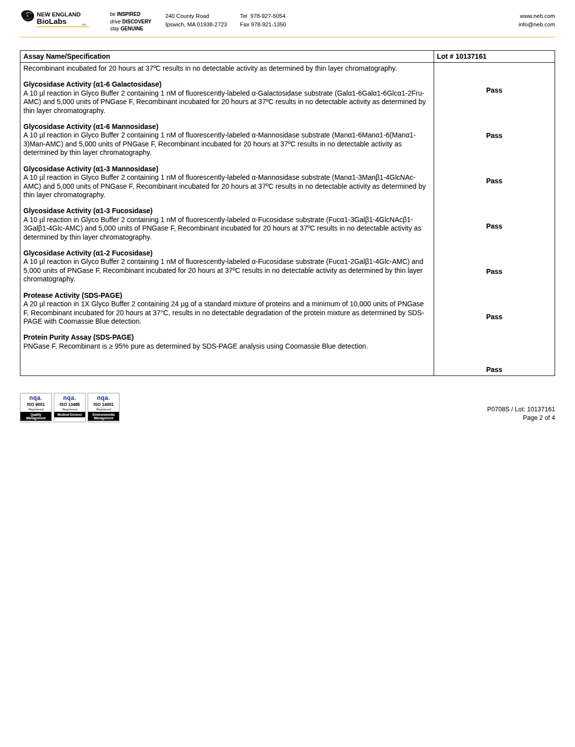NEW ENGLAND BioLabs Inc.
be INSPIRED
drive DISCOVERY
stay GENUINE
240 County Road
Ipswich, MA 01938-2723
Tel 978-927-5054
Fax 978-921-1350
www.neb.com
info@neb.com
| Assay Name/Specification | Lot # 10137161 |
| --- | --- |
| Recombinant incubated for 20 hours at 37ºC results in no detectable activity as determined by thin layer chromatography. Glycosidase Activity (α1-6 Galactosidase) A 10 µl reaction in Glyco Buffer 2 containing 1 nM of fluorescently-labeled α-Galactosidase substrate (Galα1-6Galα1-6Glcα1-2Fru-AMC) and 5,000 units of PNGase F, Recombinant incubated for 20 hours at 37ºC results in no detectable activity as determined by thin layer chromatography. Glycosidase Activity (α1-6 Mannosidase) A 10 µl reaction in Glyco Buffer 2 containing 1 nM of fluorescently-labeled α-Mannosidase substrate (Manα1-6Manα1-6(Manα1-3)Man-AMC) and 5,000 units of PNGase F, Recombinant incubated for 20 hours at 37ºC results in no detectable activity as determined by thin layer chromatography. Glycosidase Activity (α1-3 Mannosidase) A 10 µl reaction in Glyco Buffer 2 containing 1 nM of fluorescently-labeled α-Mannosidase substrate (Manα1-3Manβ1-4GlcNAc-AMC) and 5,000 units of PNGase F, Recombinant incubated for 20 hours at 37ºC results in no detectable activity as determined by thin layer chromatography. Glycosidase Activity (α1-3 Fucosidase) A 10 µl reaction in Glyco Buffer 2 containing 1 nM of fluorescently-labeled α-Fucosidase substrate (Fucα1-3Galβ1-4GlcNAcβ1-3Galβ1-4Glc-AMC) and 5,000 units of PNGase F, Recombinant incubated for 20 hours at 37ºC results in no detectable activity as determined by thin layer chromatography. Glycosidase Activity (α1-2 Fucosidase) A 10 µl reaction in Glyco Buffer 2 containing 1 nM of fluorescently-labeled α-Fucosidase substrate (Fucα1-2Galβ1-4Glc-AMC) and 5,000 units of PNGase F, Recombinant incubated for 20 hours at 37ºC results in no detectable activity as determined by thin layer chromatography. Protease Activity (SDS-PAGE) A 20 µl reaction in 1X Glyco Buffer 2 containing 24 µg of a standard mixture of proteins and a minimum of 10,000 units of PNGase F, Recombinant incubated for 20 hours at 37°C, results in no detectable degradation of the protein mixture as determined by SDS-PAGE with Coomassie Blue detection. Protein Purity Assay (SDS-PAGE) PNGase F, Recombinant is ≥ 95% pure as determined by SDS-PAGE analysis using Coomassie Blue detection. | Pass Pass Pass Pass Pass Pass Pass |
nqa.
ISO 9001
Registered
Quality
Management
nqa.
ISO 13485
Registered
Medical Devices
nqa.
ISO 14001
Registered
Environmental
Management
P0708S / Lot: 10137161
Page 2 of 4